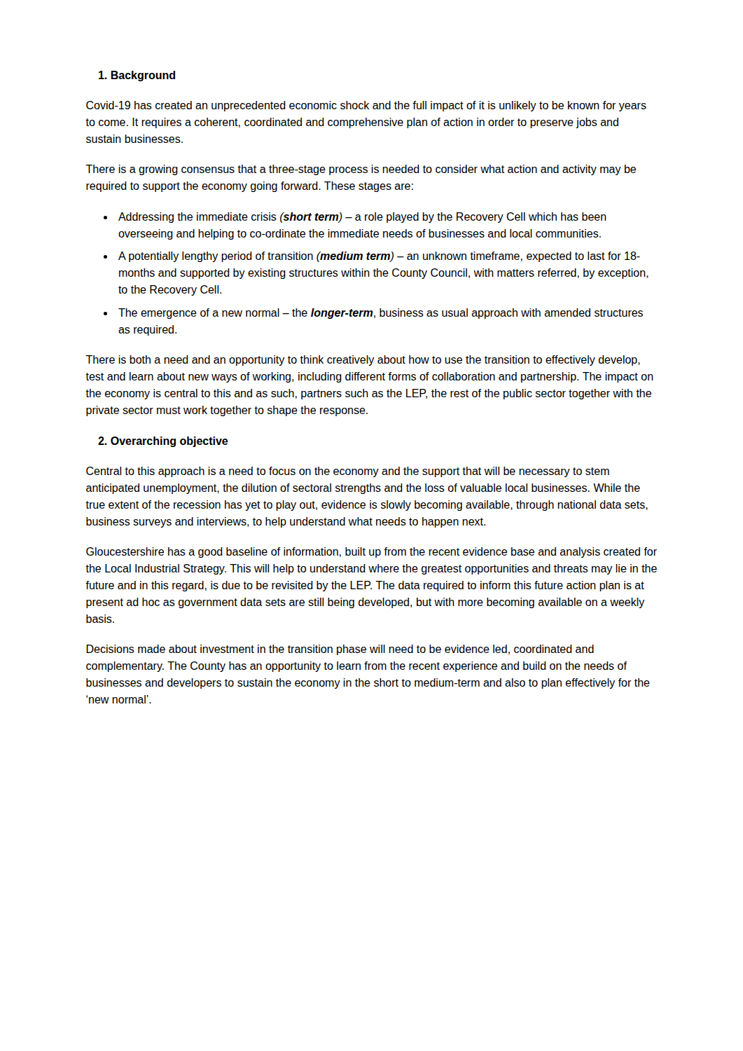Background
Covid-19 has created an unprecedented economic shock and the full impact of it is unlikely to be known for years to come. It requires a coherent, coordinated and comprehensive plan of action in order to preserve jobs and sustain businesses.
There is a growing consensus that a three-stage process is needed to consider what action and activity may be required to support the economy going forward. These stages are:
Addressing the immediate crisis (short term) – a role played by the Recovery Cell which has been overseeing and helping to co-ordinate the immediate needs of businesses and local communities.
A potentially lengthy period of transition (medium term) – an unknown timeframe, expected to last for 18-months and supported by existing structures within the County Council, with matters referred, by exception, to the Recovery Cell.
The emergence of a new normal – the longer-term, business as usual approach with amended structures as required.
There is both a need and an opportunity to think creatively about how to use the transition to effectively develop, test and learn about new ways of working, including different forms of collaboration and partnership. The impact on the economy is central to this and as such, partners such as the LEP, the rest of the public sector together with the private sector must work together to shape the response.
Overarching objective
Central to this approach is a need to focus on the economy and the support that will be necessary to stem anticipated unemployment, the dilution of sectoral strengths and the loss of valuable local businesses. While the true extent of the recession has yet to play out, evidence is slowly becoming available, through national data sets, business surveys and interviews, to help understand what needs to happen next.
Gloucestershire has a good baseline of information, built up from the recent evidence base and analysis created for the Local Industrial Strategy. This will help to understand where the greatest opportunities and threats may lie in the future and in this regard, is due to be revisited by the LEP. The data required to inform this future action plan is at present ad hoc as government data sets are still being developed, but with more becoming available on a weekly basis.
Decisions made about investment in the transition phase will need to be evidence led, coordinated and complementary. The County has an opportunity to learn from the recent experience and build on the needs of businesses and developers to sustain the economy in the short to medium-term and also to plan effectively for the ‘new normal’.